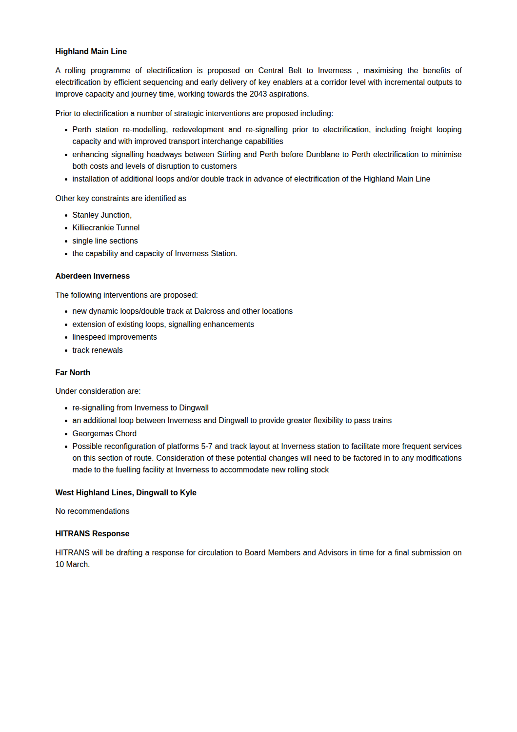Highland Main Line
A rolling programme of electrification is proposed on Central Belt to Inverness , maximising the benefits of electrification by efficient sequencing and early delivery of key enablers at a corridor level with incremental outputs to improve capacity and journey time, working towards the 2043 aspirations.
Prior to electrification a number of strategic interventions are proposed including:
Perth station re-modelling, redevelopment and re-signalling prior to electrification, including freight looping capacity and with improved transport interchange capabilities
enhancing signalling headways between Stirling and Perth before Dunblane to Perth electrification to minimise both costs and levels of disruption to customers
installation of additional loops and/or double track in advance of electrification of the Highland Main Line
Other key constraints are identified as
Stanley Junction,
Killiecrankie Tunnel
single line sections
the capability and capacity of Inverness Station.
Aberdeen Inverness
The following interventions are proposed:
new dynamic loops/double track at Dalcross and other locations
extension of existing loops, signalling enhancements
linespeed improvements
track renewals
Far North
Under consideration are:
re-signalling from Inverness to Dingwall
an additional loop between Inverness and Dingwall to provide greater flexibility to pass trains
Georgemas Chord
Possible reconfiguration of platforms 5-7 and track layout at Inverness station to facilitate more frequent services on this section of route. Consideration of these potential changes will need to be factored in to any modifications made to the fuelling facility at Inverness to accommodate new rolling stock
West Highland Lines, Dingwall to Kyle
No recommendations
HITRANS Response
HITRANS will be drafting a response for circulation to Board Members and Advisors in time for a final submission on 10 March.